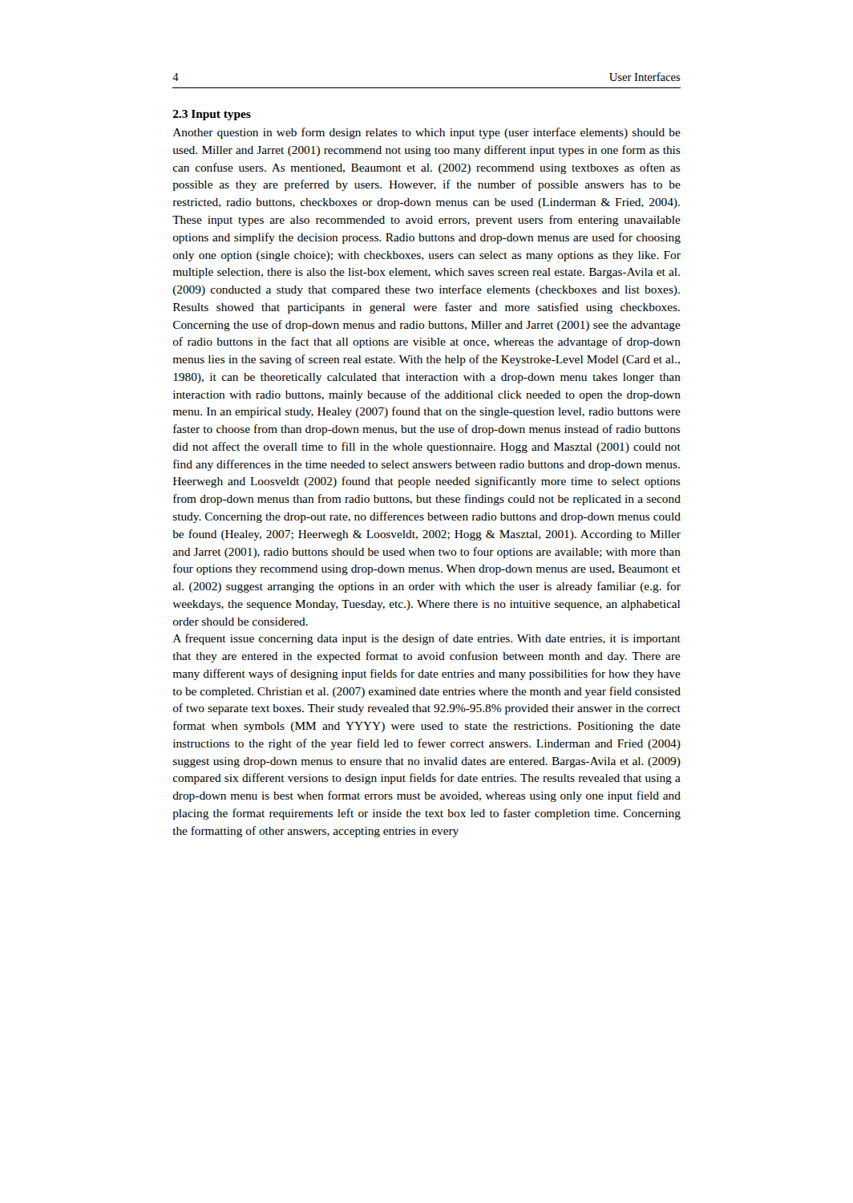4 User Interfaces
2.3 Input types
Another question in web form design relates to which input type (user interface elements) should be used. Miller and Jarret (2001) recommend not using too many different input types in one form as this can confuse users. As mentioned, Beaumont et al. (2002) recommend using textboxes as often as possible as they are preferred by users. However, if the number of possible answers has to be restricted, radio buttons, checkboxes or drop-down menus can be used (Linderman & Fried, 2004). These input types are also recommended to avoid errors, prevent users from entering unavailable options and simplify the decision process. Radio buttons and drop-down menus are used for choosing only one option (single choice); with checkboxes, users can select as many options as they like. For multiple selection, there is also the list-box element, which saves screen real estate. Bargas-Avila et al. (2009) conducted a study that compared these two interface elements (checkboxes and list boxes). Results showed that participants in general were faster and more satisfied using checkboxes. Concerning the use of drop-down menus and radio buttons, Miller and Jarret (2001) see the advantage of radio buttons in the fact that all options are visible at once, whereas the advantage of drop-down menus lies in the saving of screen real estate. With the help of the Keystroke-Level Model (Card et al., 1980), it can be theoretically calculated that interaction with a drop-down menu takes longer than interaction with radio buttons, mainly because of the additional click needed to open the drop-down menu. In an empirical study, Healey (2007) found that on the single-question level, radio buttons were faster to choose from than drop-down menus, but the use of drop-down menus instead of radio buttons did not affect the overall time to fill in the whole questionnaire. Hogg and Masztal (2001) could not find any differences in the time needed to select answers between radio buttons and drop-down menus. Heerwegh and Loosveldt (2002) found that people needed significantly more time to select options from drop-down menus than from radio buttons, but these findings could not be replicated in a second study. Concerning the drop-out rate, no differences between radio buttons and drop-down menus could be found (Healey, 2007; Heerwegh & Loosveldt, 2002; Hogg & Masztal, 2001). According to Miller and Jarret (2001), radio buttons should be used when two to four options are available; with more than four options they recommend using drop-down menus. When drop-down menus are used, Beaumont et al. (2002) suggest arranging the options in an order with which the user is already familiar (e.g. for weekdays, the sequence Monday, Tuesday, etc.). Where there is no intuitive sequence, an alphabetical order should be considered.
A frequent issue concerning data input is the design of date entries. With date entries, it is important that they are entered in the expected format to avoid confusion between month and day. There are many different ways of designing input fields for date entries and many possibilities for how they have to be completed. Christian et al. (2007) examined date entries where the month and year field consisted of two separate text boxes. Their study revealed that 92.9%-95.8% provided their answer in the correct format when symbols (MM and YYYY) were used to state the restrictions. Positioning the date instructions to the right of the year field led to fewer correct answers. Linderman and Fried (2004) suggest using drop-down menus to ensure that no invalid dates are entered. Bargas-Avila et al. (2009) compared six different versions to design input fields for date entries. The results revealed that using a drop-down menu is best when format errors must be avoided, whereas using only one input field and placing the format requirements left or inside the text box led to faster completion time. Concerning the formatting of other answers, accepting entries in every